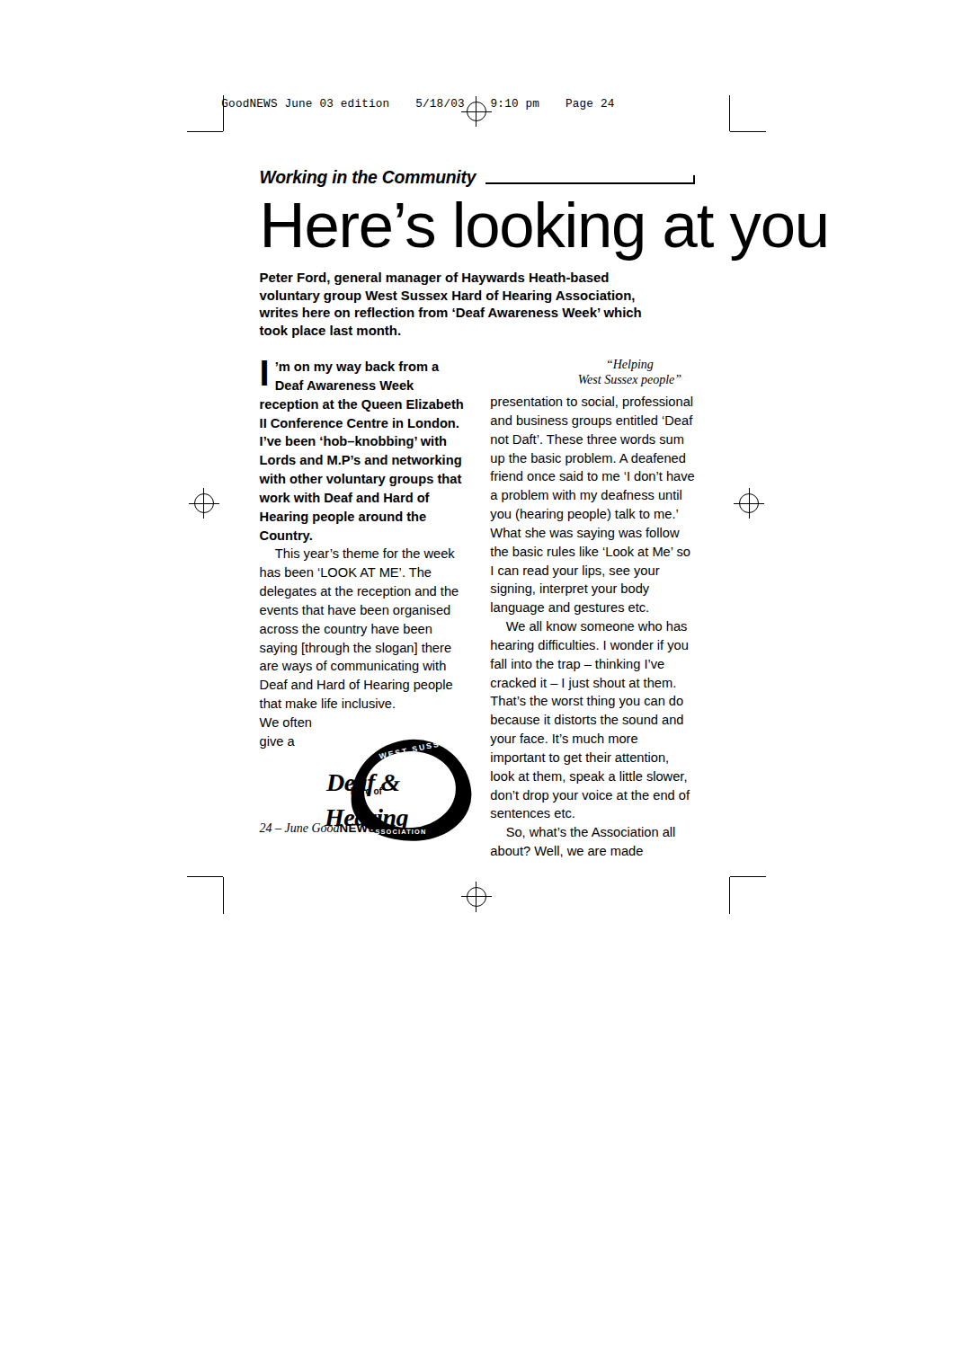GoodNEWS June 03 edition 5/18/03 9:10 pm Page 24
Working in the Community
Here’s looking at you
Peter Ford, general manager of Haywards Heath-based voluntary group West Sussex Hard of Hearing Association, writes here on reflection from ‘Deaf Awareness Week’ which took place last month.
I’m on my way back from a Deaf Awareness Week reception at the Queen Elizabeth II Conference Centre in London. I’ve been ‘hob–knobbing’ with Lords and M.P’s and networking with other voluntary groups that work with Deaf and Hard of Hearing people around the Country.
This year’s theme for the week has been ‘LOOK AT ME’. The delegates at the reception and the events that have been organised across the country have been saying [through the slogan] there are ways of communicating with Deaf and Hard of Hearing people that make life inclusive.
WEST SUSSEX
Deaf &
Hard of
Hearing
ASSOCIATION
“Helping
West Sussex people”
We often give a presentation to social, professional and business groups entitled ‘Deaf not Daft’. These three words sum up the basic problem. A deafened friend once said to me ‘I don’t have a problem with my deafness until you (hearing people) talk to me.’ What she was saying was follow the basic rules like ‘Look at Me’ so I can read your lips, see your signing, interpret your body language and gestures etc.
We all know someone who has hearing difficulties. I wonder if you fall into the trap – thinking I’ve cracked it – I just shout at them. That’s the worst thing you can do because it distorts the sound and your face. It’s much more important to get their attention, look at them, speak a little slower, don’t drop your voice at the end of sentences etc.
So, what’s the Association all about? Well, we are made
24 – June GoodNEWS